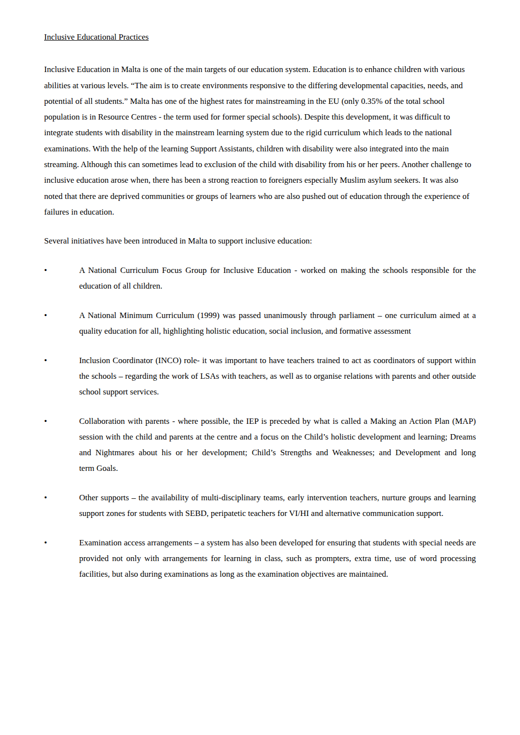Inclusive Educational Practices
Inclusive Education in Malta is one of the main targets of our education system. Education is to enhance children with various abilities at various levels. “The aim is to create environments responsive to the differing developmental capacities, needs, and potential of all students.” Malta has one of the highest rates for mainstreaming in the EU (only 0.35% of the total school population is in Resource Centres - the term used for former special schools). Despite this development, it was difficult to integrate students with disability in the mainstream learning system due to the rigid curriculum which leads to the national examinations. With the help of the learning Support Assistants, children with disability were also integrated into the main streaming. Although this can sometimes lead to exclusion of the child with disability from his or her peers. Another challenge to inclusive education arose when, there has been a strong reaction to foreigners especially Muslim asylum seekers. It was also noted that there are deprived communities or groups of learners who are also pushed out of education through the experience of failures in education.
Several initiatives have been introduced in Malta to support inclusive education:
A National Curriculum Focus Group for Inclusive Education - worked on making the schools responsible for the education of all children.
A National Minimum Curriculum (1999) was passed unanimously through parliament – one curriculum aimed at a quality education for all, highlighting holistic education, social inclusion, and formative assessment
Inclusion Coordinator (INCO) role- it was important to have teachers trained to act as coordinators of support within the schools – regarding the work of LSAs with teachers, as well as to organise relations with parents and other outside school support services.
Collaboration with parents - where possible, the IEP is preceded by what is called a Making an Action Plan (MAP) session with the child and parents at the centre and a focus on the Child’s holistic development and learning; Dreams and Nightmares about his or her development; Child’s Strengths and Weaknesses; and Development and long term Goals.
Other supports – the availability of multi-disciplinary teams, early intervention teachers, nurture groups and learning support zones for students with SEBD, peripatetic teachers for VI/HI and alternative communication support.
Examination access arrangements – a system has also been developed for ensuring that students with special needs are provided not only with arrangements for learning in class, such as prompters, extra time, use of word processing facilities, but also during examinations as long as the examination objectives are maintained.